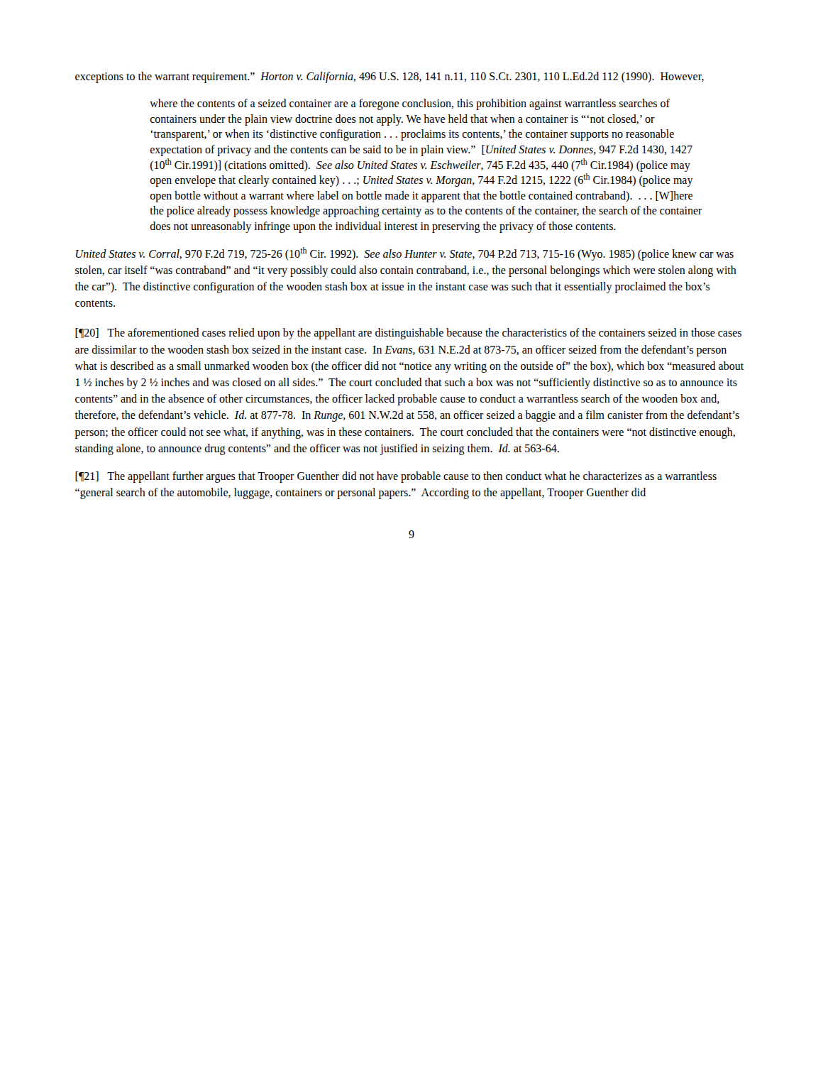exceptions to the warrant requirement.” Horton v. California, 496 U.S. 128, 141 n.11, 110 S.Ct. 2301, 110 L.Ed.2d 112 (1990). However,
where the contents of a seized container are a foregone conclusion, this prohibition against warrantless searches of containers under the plain view doctrine does not apply. We have held that when a container is “‘not closed,’ or ‘transparent,’ or when its ‘distinctive configuration . . . proclaims its contents,’ the container supports no reasonable expectation of privacy and the contents can be said to be in plain view.” [United States v. Donnes, 947 F.2d 1430, 1427 (10th Cir.1991)] (citations omitted). See also United States v. Eschweiler, 745 F.2d 435, 440 (7th Cir.1984) (police may open envelope that clearly contained key) . . .; United States v. Morgan, 744 F.2d 1215, 1222 (6th Cir.1984) (police may open bottle without a warrant where label on bottle made it apparent that the bottle contained contraband). . . . [W]here the police already possess knowledge approaching certainty as to the contents of the container, the search of the container does not unreasonably infringe upon the individual interest in preserving the privacy of those contents.
United States v. Corral, 970 F.2d 719, 725-26 (10th Cir. 1992). See also Hunter v. State, 704 P.2d 713, 715-16 (Wyo. 1985) (police knew car was stolen, car itself “was contraband” and “it very possibly could also contain contraband, i.e., the personal belongings which were stolen along with the car”). The distinctive configuration of the wooden stash box at issue in the instant case was such that it essentially proclaimed the box’s contents.
[¶20] The aforementioned cases relied upon by the appellant are distinguishable because the characteristics of the containers seized in those cases are dissimilar to the wooden stash box seized in the instant case. In Evans, 631 N.E.2d at 873-75, an officer seized from the defendant’s person what is described as a small unmarked wooden box (the officer did not “notice any writing on the outside of” the box), which box “measured about 1 ½ inches by 2 ½ inches and was closed on all sides.” The court concluded that such a box was not “sufficiently distinctive so as to announce its contents” and in the absence of other circumstances, the officer lacked probable cause to conduct a warrantless search of the wooden box and, therefore, the defendant’s vehicle. Id. at 877-78. In Runge, 601 N.W.2d at 558, an officer seized a baggie and a film canister from the defendant’s person; the officer could not see what, if anything, was in these containers. The court concluded that the containers were “not distinctive enough, standing alone, to announce drug contents” and the officer was not justified in seizing them. Id. at 563-64.
[¶21] The appellant further argues that Trooper Guenther did not have probable cause to then conduct what he characterizes as a warrantless “general search of the automobile, luggage, containers or personal papers.” According to the appellant, Trooper Guenther did
9